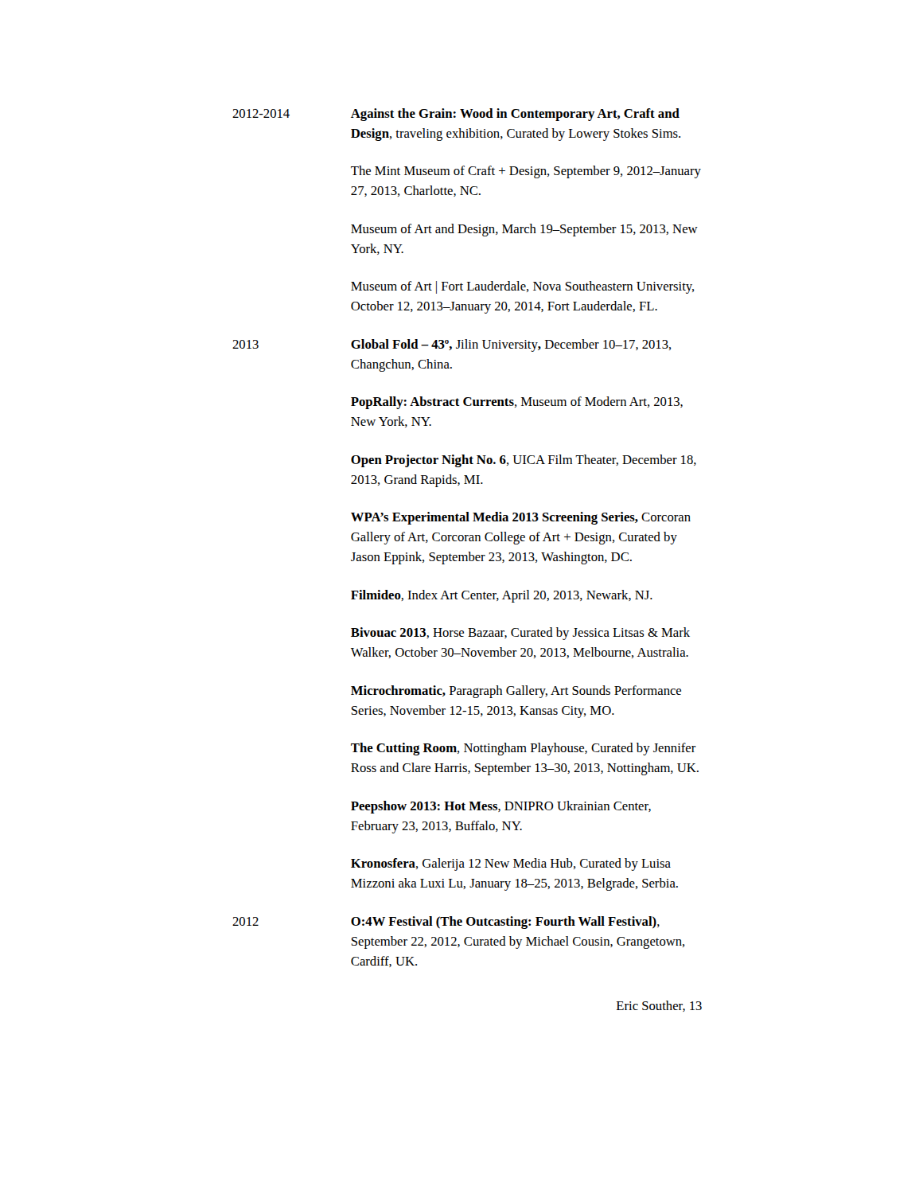2012-2014
Against the Grain: Wood in Contemporary Art, Craft and Design, traveling exhibition, Curated by Lowery Stokes Sims.
The Mint Museum of Craft + Design, September 9, 2012–January 27, 2013, Charlotte, NC.
Museum of Art and Design, March 19–September 15, 2013, New York, NY.
Museum of Art | Fort Lauderdale, Nova Southeastern University, October 12, 2013–January 20, 2014, Fort Lauderdale, FL.
2013
Global Fold – 43º, Jilin University, December 10–17, 2013, Changchun, China.
PopRally: Abstract Currents, Museum of Modern Art, 2013, New York, NY.
Open Projector Night No. 6, UICA Film Theater, December 18, 2013, Grand Rapids, MI.
WPA’s Experimental Media 2013 Screening Series, Corcoran Gallery of Art, Corcoran College of Art + Design, Curated by Jason Eppink, September 23, 2013, Washington, DC.
Filmideo, Index Art Center, April 20, 2013, Newark, NJ.
Bivouac 2013, Horse Bazaar, Curated by Jessica Litsas & Mark Walker, October 30–November 20, 2013, Melbourne, Australia.
Microchromatic, Paragraph Gallery, Art Sounds Performance Series, November 12-15, 2013, Kansas City, MO.
The Cutting Room, Nottingham Playhouse, Curated by Jennifer Ross and Clare Harris, September 13–30, 2013, Nottingham, UK.
Peepshow 2013: Hot Mess, DNIPRO Ukrainian Center, February 23, 2013, Buffalo, NY.
Kronosfera, Galerija 12 New Media Hub, Curated by Luisa Mizzoni aka Luxi Lu, January 18–25, 2013, Belgrade, Serbia.
2012
O:4W Festival (The Outcasting: Fourth Wall Festival), September 22, 2012, Curated by Michael Cousin, Grangetown, Cardiff, UK.
Eric Souther, 13